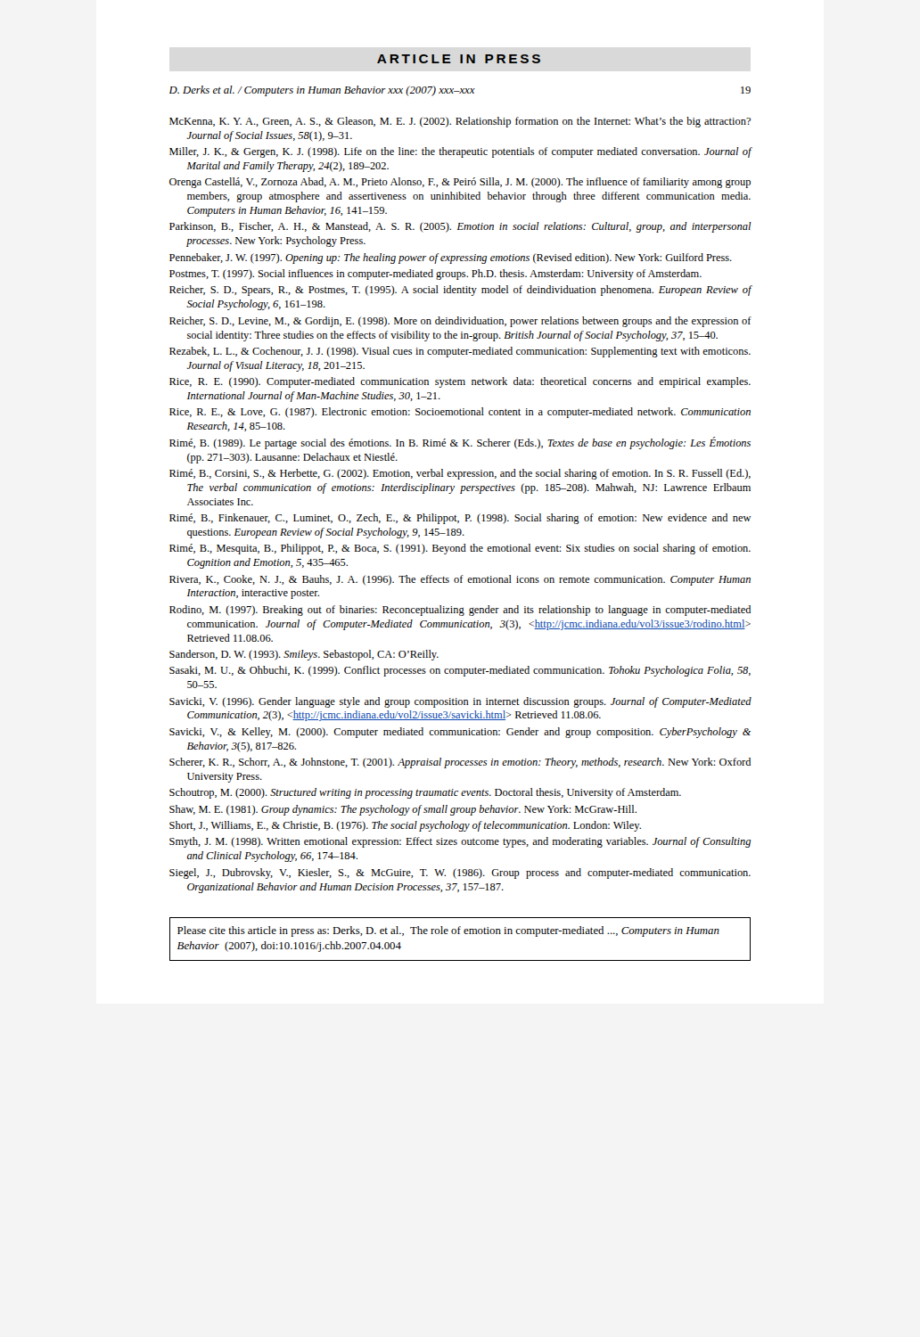ARTICLE IN PRESS
D. Derks et al. / Computers in Human Behavior xxx (2007) xxx–xxx 19
McKenna, K. Y. A., Green, A. S., & Gleason, M. E. J. (2002). Relationship formation on the Internet: What’s the big attraction? Journal of Social Issues, 58(1), 9–31.
Miller, J. K., & Gergen, K. J. (1998). Life on the line: the therapeutic potentials of computer mediated conversation. Journal of Marital and Family Therapy, 24(2), 189–202.
Orenga Castellá, V., Zornoza Abad, A. M., Prieto Alonso, F., & Peiró Silla, J. M. (2000). The influence of familiarity among group members, group atmosphere and assertiveness on uninhibited behavior through three different communication media. Computers in Human Behavior, 16, 141–159.
Parkinson, B., Fischer, A. H., & Manstead, A. S. R. (2005). Emotion in social relations: Cultural, group, and interpersonal processes. New York: Psychology Press.
Pennebaker, J. W. (1997). Opening up: The healing power of expressing emotions (Revised edition). New York: Guilford Press.
Postmes, T. (1997). Social influences in computer-mediated groups. Ph.D. thesis. Amsterdam: University of Amsterdam.
Reicher, S. D., Spears, R., & Postmes, T. (1995). A social identity model of deindividuation phenomena. European Review of Social Psychology, 6, 161–198.
Reicher, S. D., Levine, M., & Gordijn, E. (1998). More on deindividuation, power relations between groups and the expression of social identity: Three studies on the effects of visibility to the in-group. British Journal of Social Psychology, 37, 15–40.
Rezabek, L. L., & Cochenour, J. J. (1998). Visual cues in computer-mediated communication: Supplementing text with emoticons. Journal of Visual Literacy, 18, 201–215.
Rice, R. E. (1990). Computer-mediated communication system network data: theoretical concerns and empirical examples. International Journal of Man-Machine Studies, 30, 1–21.
Rice, R. E., & Love, G. (1987). Electronic emotion: Socioemotional content in a computer-mediated network. Communication Research, 14, 85–108.
Rimé, B. (1989). Le partage social des émotions. In B. Rimé & K. Scherer (Eds.), Textes de base en psychologie: Les Émotions (pp. 271–303). Lausanne: Delachaux et Niestlé.
Rimé, B., Corsini, S., & Herbette, G. (2002). Emotion, verbal expression, and the social sharing of emotion. In S. R. Fussell (Ed.), The verbal communication of emotions: Interdisciplinary perspectives (pp. 185–208). Mahwah, NJ: Lawrence Erlbaum Associates Inc.
Rimé, B., Finkenauer, C., Luminet, O., Zech, E., & Philippot, P. (1998). Social sharing of emotion: New evidence and new questions. European Review of Social Psychology, 9, 145–189.
Rimé, B., Mesquita, B., Philippot, P., & Boca, S. (1991). Beyond the emotional event: Six studies on social sharing of emotion. Cognition and Emotion, 5, 435–465.
Rivera, K., Cooke, N. J., & Bauhs, J. A. (1996). The effects of emotional icons on remote communication. Computer Human Interaction, interactive poster.
Rodino, M. (1997). Breaking out of binaries: Reconceptualizing gender and its relationship to language in computer-mediated communication. Journal of Computer-Mediated Communication, 3(3), <http://jcmc.indiana.edu/vol3/issue3/rodino.html> Retrieved 11.08.06.
Sanderson, D. W. (1993). Smileys. Sebastopol, CA: O’Reilly.
Sasaki, M. U., & Ohbuchi, K. (1999). Conflict processes on computer-mediated communication. Tohoku Psychologica Folia, 58, 50–55.
Savicki, V. (1996). Gender language style and group composition in internet discussion groups. Journal of Computer-Mediated Communication, 2(3), <http://jcmc.indiana.edu/vol2/issue3/savicki.html> Retrieved 11.08.06.
Savicki, V., & Kelley, M. (2000). Computer mediated communication: Gender and group composition. CyberPsychology & Behavior, 3(5), 817–826.
Scherer, K. R., Schorr, A., & Johnstone, T. (2001). Appraisal processes in emotion: Theory, methods, research. New York: Oxford University Press.
Schoutrop, M. (2000). Structured writing in processing traumatic events. Doctoral thesis, University of Amsterdam.
Shaw, M. E. (1981). Group dynamics: The psychology of small group behavior. New York: McGraw-Hill.
Short, J., Williams, E., & Christie, B. (1976). The social psychology of telecommunication. London: Wiley.
Smyth, J. M. (1998). Written emotional expression: Effect sizes outcome types, and moderating variables. Journal of Consulting and Clinical Psychology, 66, 174–184.
Siegel, J., Dubrovsky, V., Kiesler, S., & McGuire, T. W. (1986). Group process and computer-mediated communication. Organizational Behavior and Human Decision Processes, 37, 157–187.
Please cite this article in press as: Derks, D. et al., The role of emotion in computer-mediated ..., Computers in Human Behavior (2007), doi:10.1016/j.chb.2007.04.004